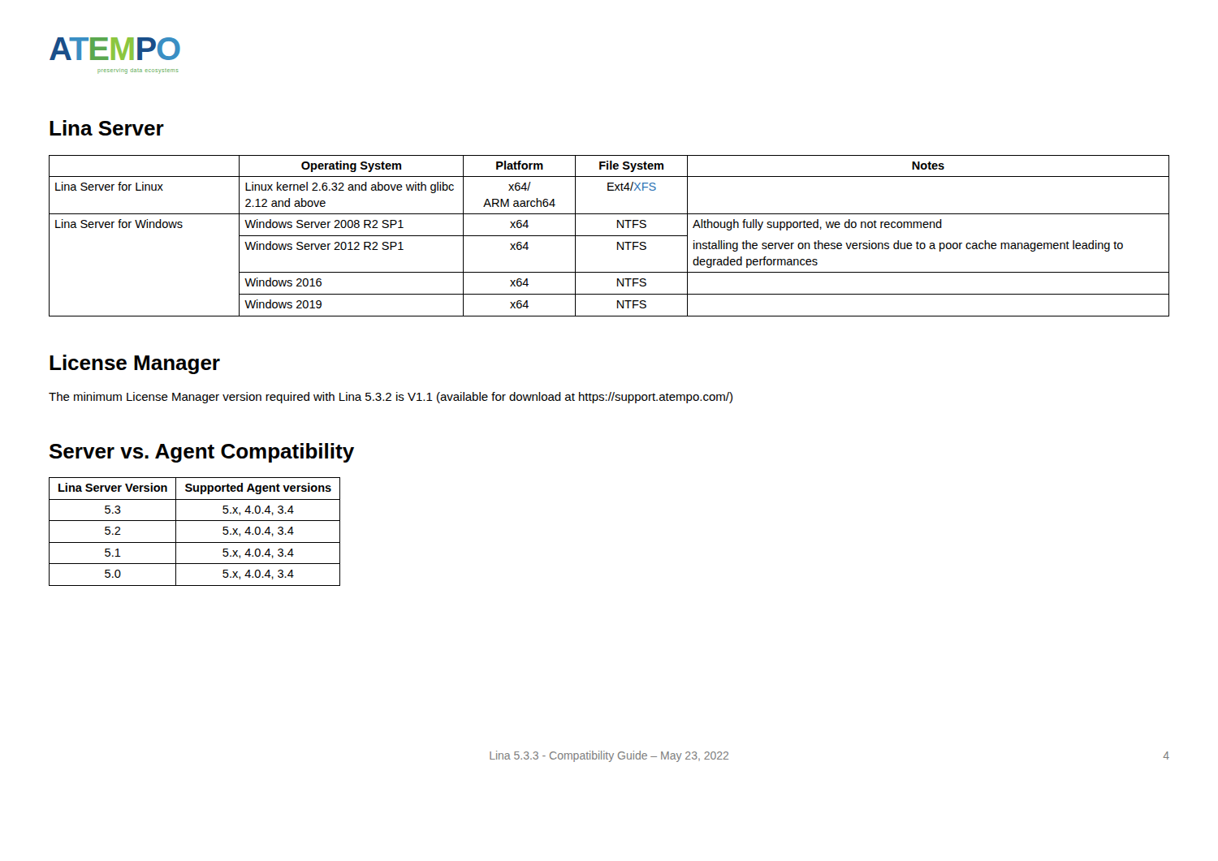ATEMPO
preserving data ecosystems
Lina Server
| | Operating System | Platform | File System | Notes |
| --- | --- | --- | --- | --- |
| Lina Server for Linux | Linux kernel 2.6.32 and above with glibc 2.12 and above | x64/ ARM aarch64 | Ext4/ XFS | |
| Lina Server for Windows | Windows Server 2008 R2 SP1 | x64 | NTFS | Although fully supported, we do not recommend |
| Windows Server 2012 R2 SP1 | x64 | NTFS | installing the server on these versions due to a poor cache management leading to degraded performances |
| Windows 2016 | x64 | NTFS | |
| Windows 2019 | x64 | NTFS | |
License Manager
The minimum License Manager version required with Lina 5.3.2 is V1.1 (available for download at https://support.atempo.com/)
Server vs. Agent Compatibility
| Lina Server Version | Supported Agent versions |
| --- | --- |
| 5.3 | 5.x, 4.0.4, 3.4 |
| 5.2 | 5.x, 4.0.4, 3.4 |
| 5.1 | 5.x, 4.0.4, 3.4 |
| 5.0 | 5.x, 4.0.4, 3.4 |
Lina 5.3.3 - Compatibility Guide – May 23, 2022 4